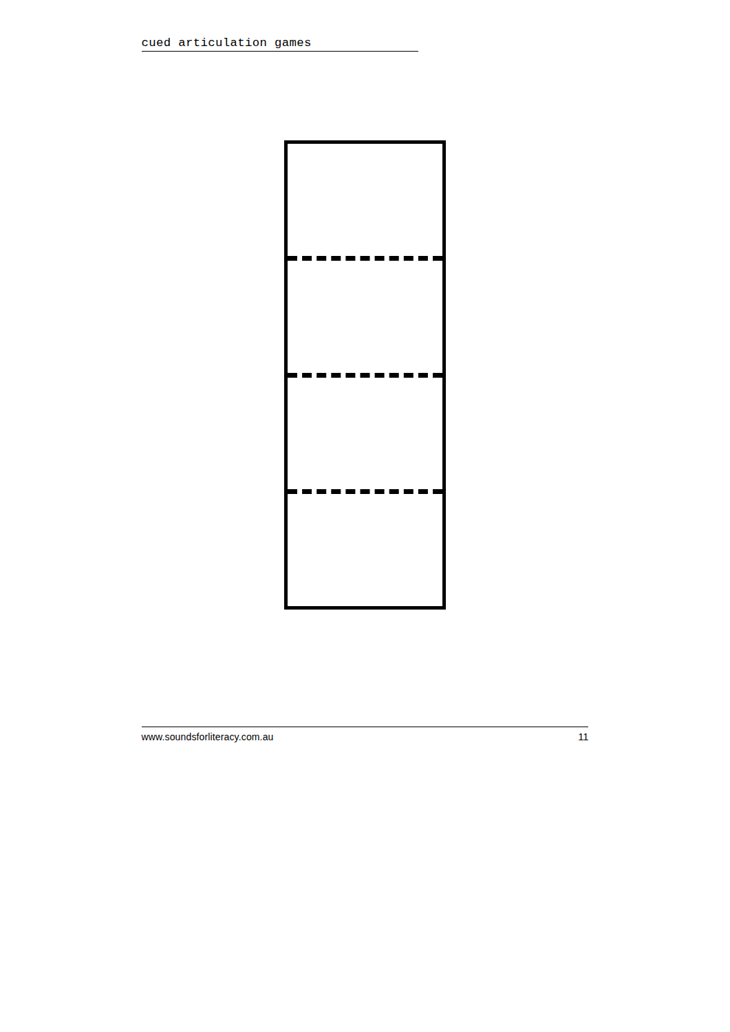cued articulation games
www.soundsforliteracy.com.au 11